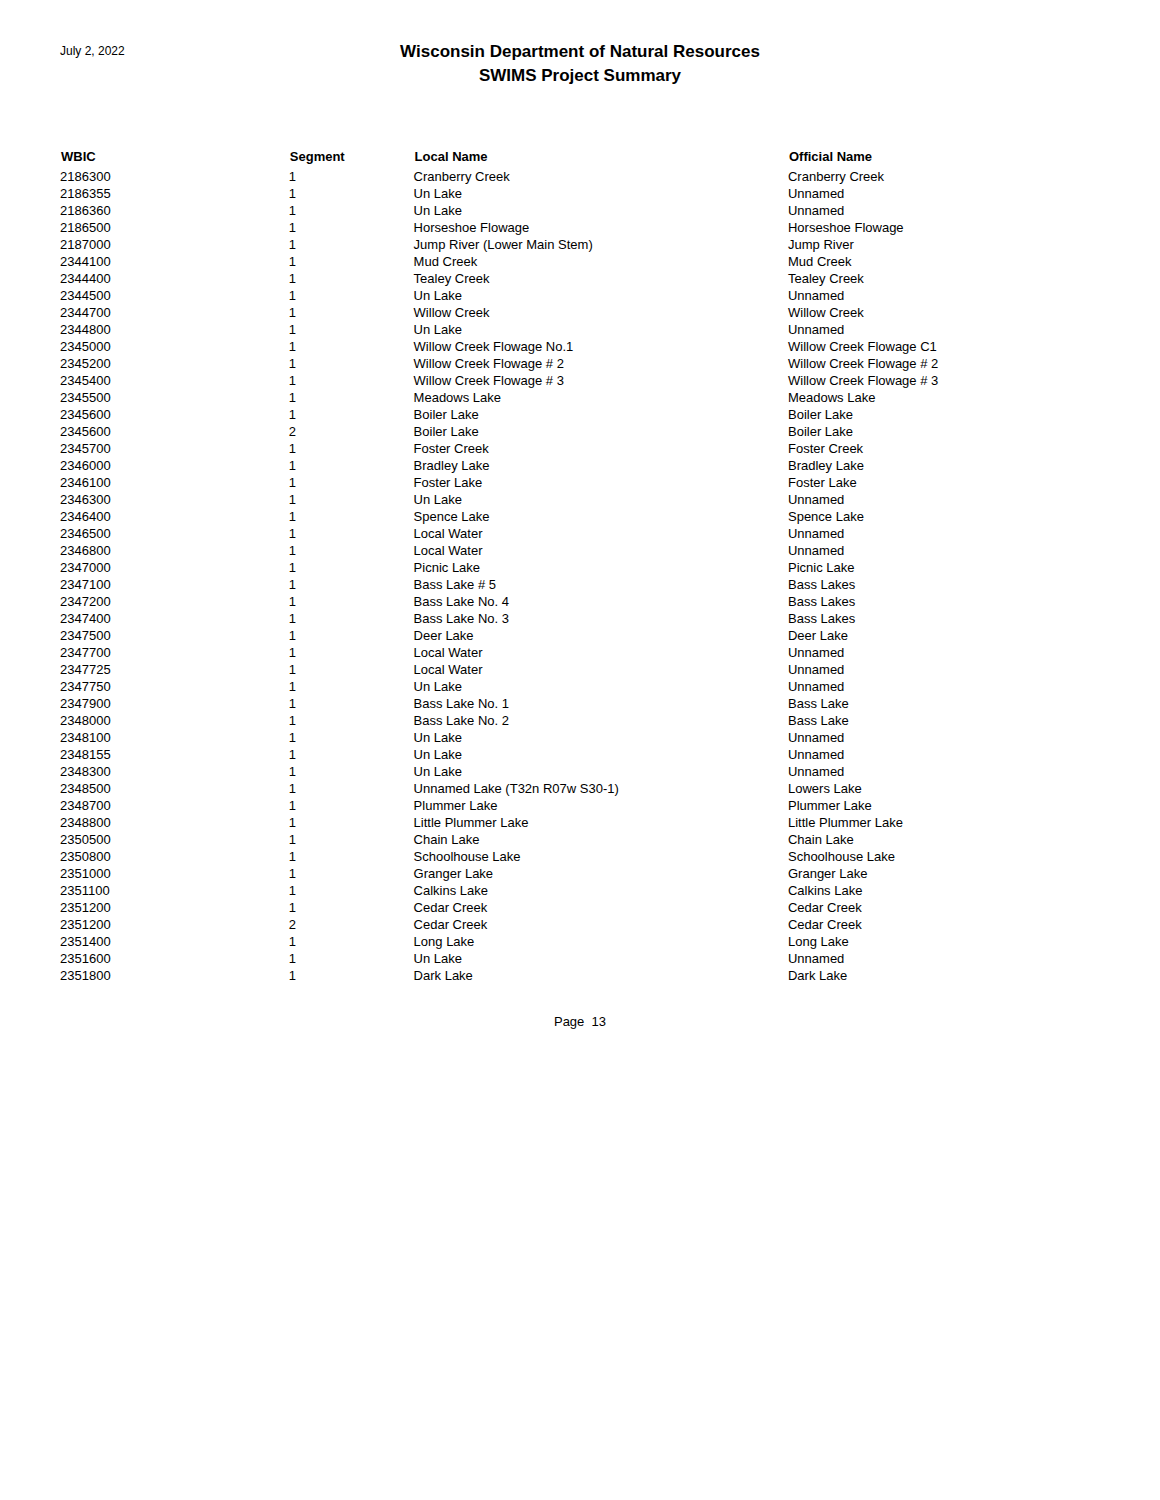July 2, 2022
Wisconsin Department of Natural Resources
SWIMS Project Summary
| WBIC | Segment | Local Name | Official Name |
| --- | --- | --- | --- |
| 2186300 | 1 | Cranberry Creek | Cranberry Creek |
| 2186355 | 1 | Un Lake | Unnamed |
| 2186360 | 1 | Un Lake | Unnamed |
| 2186500 | 1 | Horseshoe Flowage | Horseshoe Flowage |
| 2187000 | 1 | Jump River (Lower Main Stem) | Jump River |
| 2344100 | 1 | Mud Creek | Mud Creek |
| 2344400 | 1 | Tealey Creek | Tealey Creek |
| 2344500 | 1 | Un Lake | Unnamed |
| 2344700 | 1 | Willow Creek | Willow Creek |
| 2344800 | 1 | Un Lake | Unnamed |
| 2345000 | 1 | Willow Creek Flowage No.1 | Willow Creek Flowage C1 |
| 2345200 | 1 | Willow Creek Flowage # 2 | Willow Creek Flowage # 2 |
| 2345400 | 1 | Willow Creek Flowage # 3 | Willow Creek Flowage # 3 |
| 2345500 | 1 | Meadows Lake | Meadows Lake |
| 2345600 | 1 | Boiler Lake | Boiler Lake |
| 2345600 | 2 | Boiler Lake | Boiler Lake |
| 2345700 | 1 | Foster Creek | Foster Creek |
| 2346000 | 1 | Bradley Lake | Bradley Lake |
| 2346100 | 1 | Foster Lake | Foster Lake |
| 2346300 | 1 | Un Lake | Unnamed |
| 2346400 | 1 | Spence Lake | Spence Lake |
| 2346500 | 1 | Local Water | Unnamed |
| 2346800 | 1 | Local Water | Unnamed |
| 2347000 | 1 | Picnic Lake | Picnic Lake |
| 2347100 | 1 | Bass Lake # 5 | Bass Lakes |
| 2347200 | 1 | Bass Lake No. 4 | Bass Lakes |
| 2347400 | 1 | Bass Lake No. 3 | Bass Lakes |
| 2347500 | 1 | Deer Lake | Deer Lake |
| 2347700 | 1 | Local Water | Unnamed |
| 2347725 | 1 | Local Water | Unnamed |
| 2347750 | 1 | Un Lake | Unnamed |
| 2347900 | 1 | Bass Lake No. 1 | Bass Lake |
| 2348000 | 1 | Bass Lake No. 2 | Bass Lake |
| 2348100 | 1 | Un Lake | Unnamed |
| 2348155 | 1 | Un Lake | Unnamed |
| 2348300 | 1 | Un Lake | Unnamed |
| 2348500 | 1 | Unnamed Lake (T32n R07w S30-1) | Lowers Lake |
| 2348700 | 1 | Plummer Lake | Plummer Lake |
| 2348800 | 1 | Little Plummer Lake | Little Plummer Lake |
| 2350500 | 1 | Chain Lake | Chain Lake |
| 2350800 | 1 | Schoolhouse Lake | Schoolhouse Lake |
| 2351000 | 1 | Granger Lake | Granger Lake |
| 2351100 | 1 | Calkins Lake | Calkins Lake |
| 2351200 | 1 | Cedar Creek | Cedar Creek |
| 2351200 | 2 | Cedar Creek | Cedar Creek |
| 2351400 | 1 | Long Lake | Long Lake |
| 2351600 | 1 | Un Lake | Unnamed |
| 2351800 | 1 | Dark Lake | Dark Lake |
Page 13